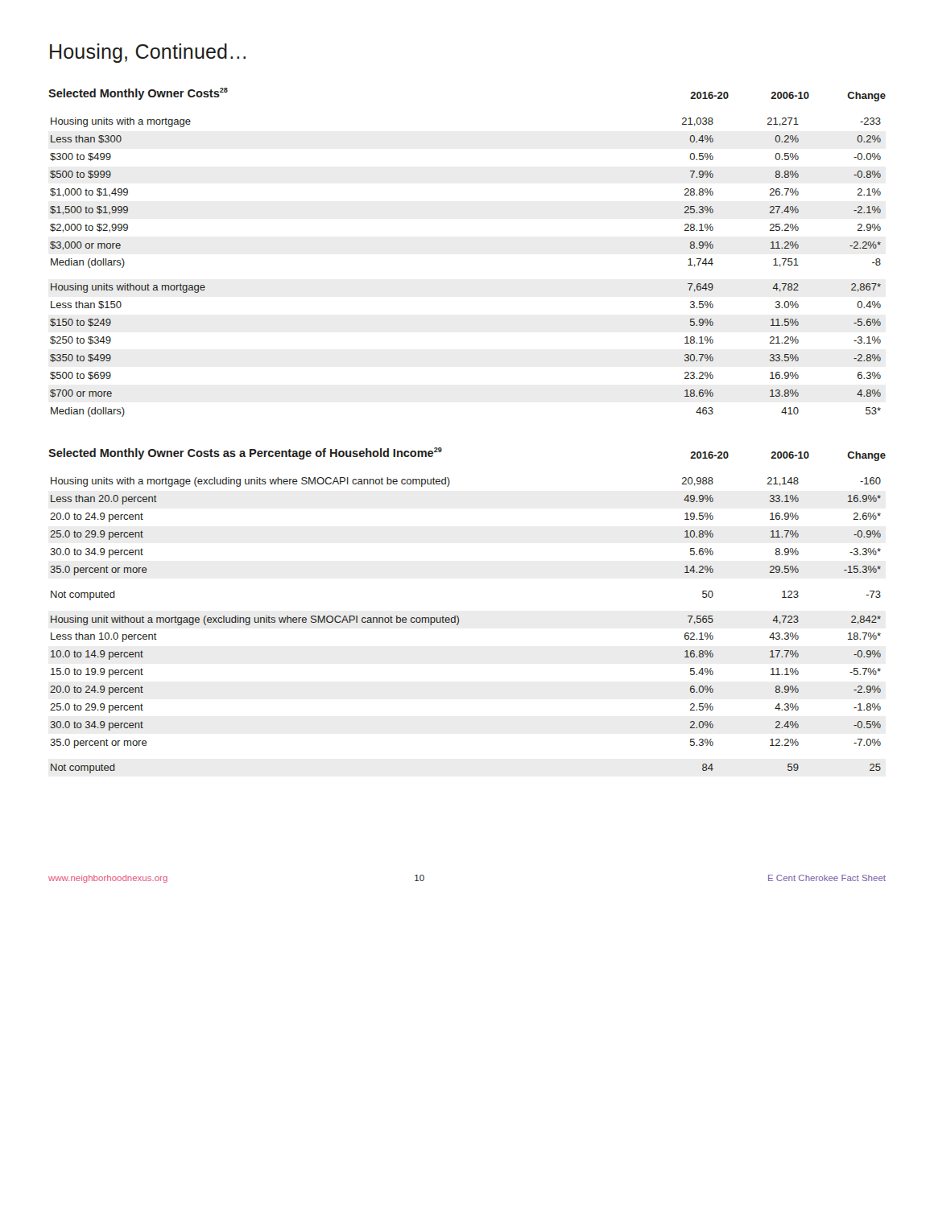Housing, Continued…
Selected Monthly Owner Costs 28 2016-20 2006-10 Change
| Housing units with a mortgage | 21,038 | 21,271 | -233 |
| Less than $300 | 0.4% | 0.2% | 0.2% |
| $300 to $499 | 0.5% | 0.5% | -0.0% |
| $500 to $999 | 7.9% | 8.8% | -0.8% |
| $1,000 to $1,499 | 28.8% | 26.7% | 2.1% |
| $1,500 to $1,999 | 25.3% | 27.4% | -2.1% |
| $2,000 to $2,999 | 28.1% | 25.2% | 2.9% |
| $3,000 or more | 8.9% | 11.2% | -2.2%* |
| Median (dollars) | 1,744 | 1,751 | -8 |
| Housing units without a mortgage | 7,649 | 4,782 | 2,867* |
| Less than $150 | 3.5% | 3.0% | 0.4% |
| $150 to $249 | 5.9% | 11.5% | -5.6% |
| $250 to $349 | 18.1% | 21.2% | -3.1% |
| $350 to $499 | 30.7% | 33.5% | -2.8% |
| $500 to $699 | 23.2% | 16.9% | 6.3% |
| $700 or more | 18.6% | 13.8% | 4.8% |
| Median (dollars) | 463 | 410 | 53* |
Selected Monthly Owner Costs as a Percentage of Household Income 29 2016-20 2006-10 Change
| Housing units with a mortgage (excluding units where SMOCAPI cannot be computed) | 20,988 | 21,148 | -160 |
| Less than 20.0 percent | 49.9% | 33.1% | 16.9%* |
| 20.0 to 24.9 percent | 19.5% | 16.9% | 2.6%* |
| 25.0 to 29.9 percent | 10.8% | 11.7% | -0.9% |
| 30.0 to 34.9 percent | 5.6% | 8.9% | -3.3%* |
| 35.0 percent or more | 14.2% | 29.5% | -15.3%* |
| Not computed | 50 | 123 | -73 |
| Housing unit without a mortgage (excluding units where SMOCAPI cannot be computed) | 7,565 | 4,723 | 2,842* |
| Less than 10.0 percent | 62.1% | 43.3% | 18.7%* |
| 10.0 to 14.9 percent | 16.8% | 17.7% | -0.9% |
| 15.0 to 19.9 percent | 5.4% | 11.1% | -5.7%* |
| 20.0 to 24.9 percent | 6.0% | 8.9% | -2.9% |
| 25.0 to 29.9 percent | 2.5% | 4.3% | -1.8% |
| 30.0 to 34.9 percent | 2.0% | 2.4% | -0.5% |
| 35.0 percent or more | 5.3% | 12.2% | -7.0% |
| Not computed | 84 | 59 | 25 |
www.neighborhoodnexus.org
10
E Cent Cherokee Fact Sheet